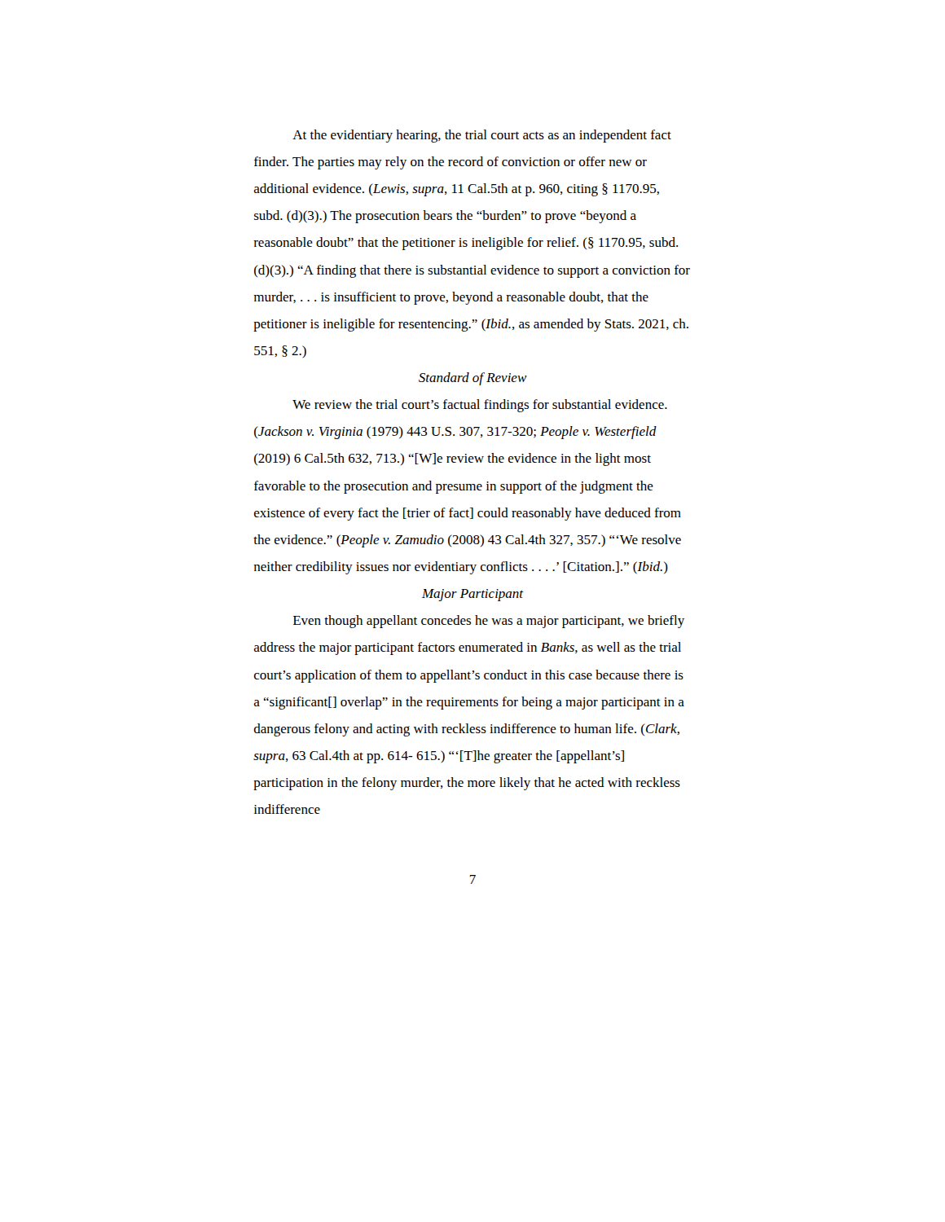At the evidentiary hearing, the trial court acts as an independent fact finder. The parties may rely on the record of conviction or offer new or additional evidence. (Lewis, supra, 11 Cal.5th at p. 960, citing § 1170.95, subd. (d)(3).) The prosecution bears the “burden” to prove “beyond a reasonable doubt” that the petitioner is ineligible for relief. (§ 1170.95, subd. (d)(3).) “A finding that there is substantial evidence to support a conviction for murder, . . . is insufficient to prove, beyond a reasonable doubt, that the petitioner is ineligible for resentencing.” (Ibid., as amended by Stats. 2021, ch. 551, § 2.)
Standard of Review
We review the trial court’s factual findings for substantial evidence. (Jackson v. Virginia (1979) 443 U.S. 307, 317-320; People v. Westerfield (2019) 6 Cal.5th 632, 713.) “[W]e review the evidence in the light most favorable to the prosecution and presume in support of the judgment the existence of every fact the [trier of fact] could reasonably have deduced from the evidence.” (People v. Zamudio (2008) 43 Cal.4th 327, 357.) “‘We resolve neither credibility issues nor evidentiary conflicts . . . .’ [Citation.].” (Ibid.)
Major Participant
Even though appellant concedes he was a major participant, we briefly address the major participant factors enumerated in Banks, as well as the trial court’s application of them to appellant’s conduct in this case because there is a “significant[] overlap” in the requirements for being a major participant in a dangerous felony and acting with reckless indifference to human life. (Clark, supra, 63 Cal.4th at pp. 614- 615.) “‘[T]he greater the [appellant’s] participation in the felony murder, the more likely that he acted with reckless indifference
7